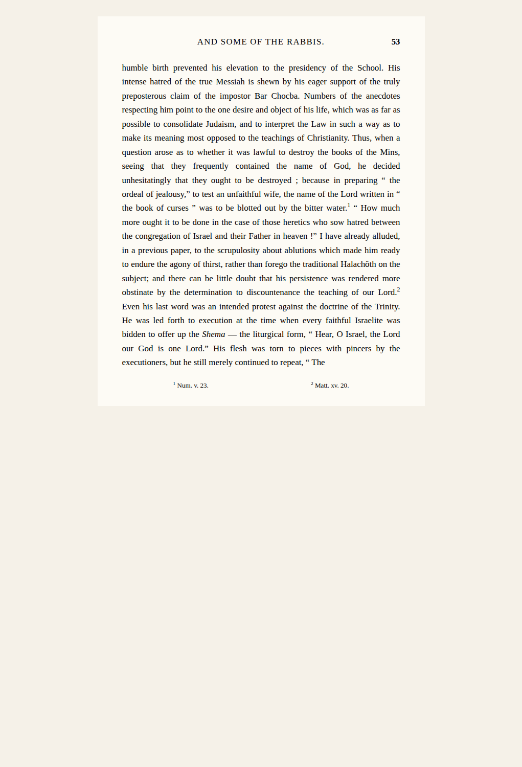AND SOME OF THE RABBIS.53
humble birth prevented his elevation to the presidency of the School. His intense hatred of the true Messiah is shewn by his eager support of the truly preposterous claim of the impostor Bar Chocba. Numbers of the anecdotes respecting him point to the one desire and object of his life, which was as far as possible to consolidate Judaism, and to interpret the Law in such a way as to make its meaning most opposed to the teachings of Christianity. Thus, when a question arose as to whether it was lawful to destroy the books of the Mins, seeing that they frequently contained the name of God, he decided unhesitatingly that they ought to be destroyed ; because in preparing “ the ordeal of jealousy,” to test an unfaithful wife, the name of the Lord written in “ the book of curses ” was to be blotted out by the bitter water.1 “ How much more ought it to be done in the case of those heretics who sow hatred between the congregation of Israel and their Father in heaven !” I have already alluded, in a previous paper, to the scrupulosity about ablutions which made him ready to endure the agony of thirst, rather than forego the traditional Halachôth on the subject; and there can be little doubt that his persistence was rendered more obstinate by the determination to discountenance the teaching of our Lord.2 Even his last word was an intended protest against the doctrine of the Trinity. He was led forth to execution at the time when every faithful Israelite was bidden to offer up the Shema — the liturgical form, “ Hear, O Israel, the Lord our God is one Lord.” His flesh was torn to pieces with pincers by the executioners, but he still merely continued to repeat, “ The
1 Num. v. 23. 2 Matt. xv. 20.